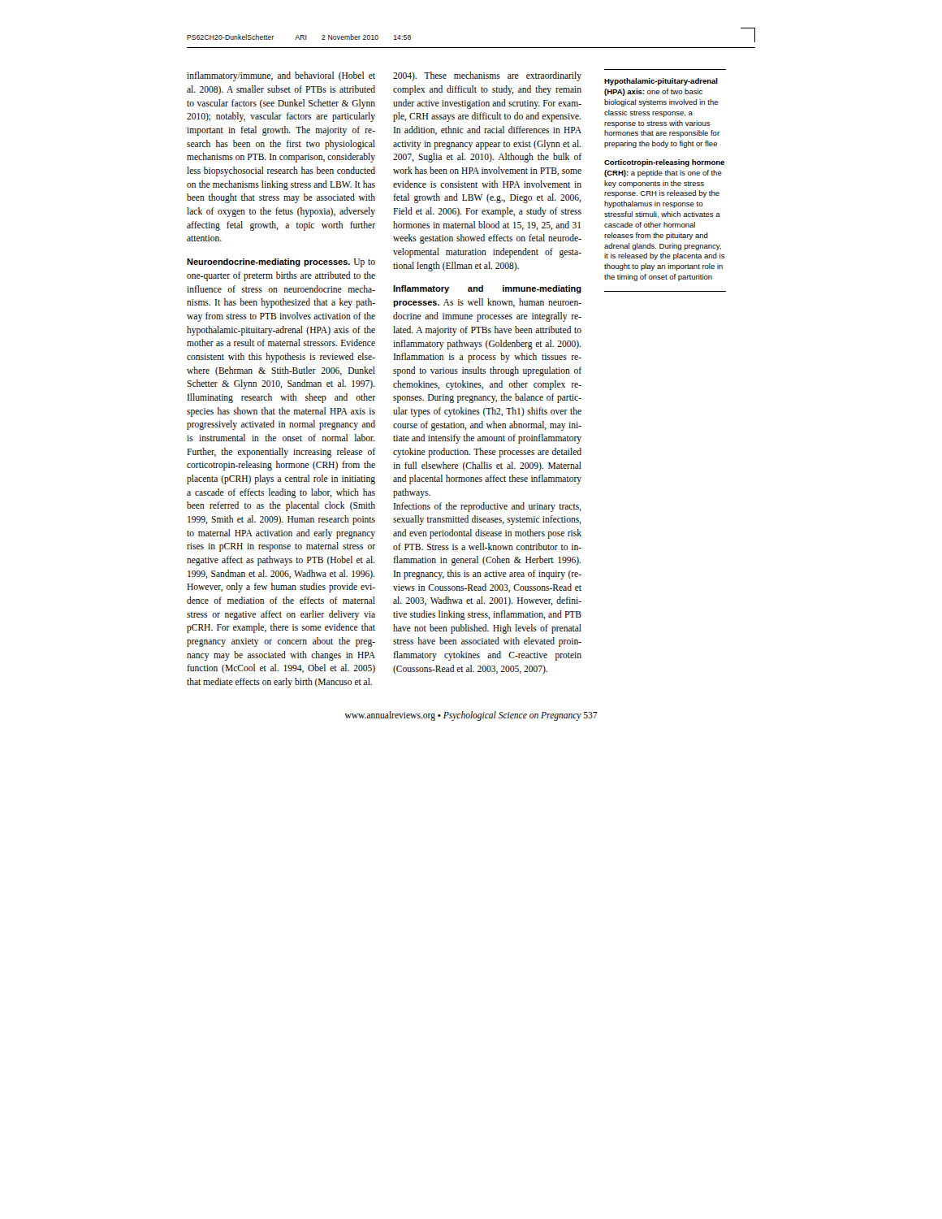PS62CH20-DunkelSchetter ARI 2 November 2010 14:58
inflammatory/immune, and behavioral (Hobel et al. 2008). A smaller subset of PTBs is attributed to vascular factors (see Dunkel Schetter & Glynn 2010); notably, vascular factors are particularly important in fetal growth. The majority of research has been on the first two physiological mechanisms on PTB. In comparison, considerably less biopsychosocial research has been conducted on the mechanisms linking stress and LBW. It has been thought that stress may be associated with lack of oxygen to the fetus (hypoxia), adversely affecting fetal growth, a topic worth further attention.
Neuroendocrine-mediating processes.
Up to one-quarter of preterm births are attributed to the influence of stress on neuroendocrine mechanisms. It has been hypothesized that a key pathway from stress to PTB involves activation of the hypothalamic-pituitary-adrenal (HPA) axis of the mother as a result of maternal stressors. Evidence consistent with this hypothesis is reviewed elsewhere (Behrman & Stith-Butler 2006, Dunkel Schetter & Glynn 2010, Sandman et al. 1997). Illuminating research with sheep and other species has shown that the maternal HPA axis is progressively activated in normal pregnancy and is instrumental in the onset of normal labor. Further, the exponentially increasing release of corticotropin-releasing hormone (CRH) from the placenta (pCRH) plays a central role in initiating a cascade of effects leading to labor, which has been referred to as the placental clock (Smith 1999, Smith et al. 2009). Human research points to maternal HPA activation and early pregnancy rises in pCRH in response to maternal stress or negative affect as pathways to PTB (Hobel et al. 1999, Sandman et al. 2006, Wadhwa et al. 1996). However, only a few human studies provide evidence of mediation of the effects of maternal stress or negative affect on earlier delivery via pCRH. For example, there is some evidence that pregnancy anxiety or concern about the pregnancy may be associated with changes in HPA function (McCool et al. 1994, Obel et al. 2005) that mediate effects on early birth (Mancuso et al.
2004). These mechanisms are extraordinarily complex and difficult to study, and they remain under active investigation and scrutiny. For example, CRH assays are difficult to do and expensive. In addition, ethnic and racial differences in HPA activity in pregnancy appear to exist (Glynn et al. 2007, Suglia et al. 2010). Although the bulk of work has been on HPA involvement in PTB, some evidence is consistent with HPA involvement in fetal growth and LBW (e.g., Diego et al. 2006, Field et al. 2006). For example, a study of stress hormones in maternal blood at 15, 19, 25, and 31 weeks gestation showed effects on fetal neurodevelopmental maturation independent of gestational length (Ellman et al. 2008).
Inflammatory and immune-mediating processes.
As is well known, human neuroendocrine and immune processes are integrally related. A majority of PTBs have been attributed to inflammatory pathways (Goldenberg et al. 2000). Inflammation is a process by which tissues respond to various insults through upregulation of chemokines, cytokines, and other complex responses. During pregnancy, the balance of particular types of cytokines (Th2, Th1) shifts over the course of gestation, and when abnormal, may initiate and intensify the amount of proinflammatory cytokine production. These processes are detailed in full elsewhere (Challis et al. 2009). Maternal and placental hormones affect these inflammatory pathways.
Infections of the reproductive and urinary tracts, sexually transmitted diseases, systemic infections, and even periodontal disease in mothers pose risk of PTB. Stress is a well-known contributor to inflammation in general (Cohen & Herbert 1996). In pregnancy, this is an active area of inquiry (reviews in Coussons-Read 2003, Coussons-Read et al. 2003, Wadhwa et al. 2001). However, definitive studies linking stress, inflammation, and PTB have not been published. High levels of prenatal stress have been associated with elevated proinflammatory cytokines and C-reactive protein (Coussons-Read et al. 2003, 2005, 2007).
Hypothalamic-pituitary-adrenal (HPA) axis: one of two basic biological systems involved in the classic stress response, a response to stress with various hormones that are responsible for preparing the body to fight or flee
Corticotropin-releasing hormone (CRH): a peptide that is one of the key components in the stress response. CRH is released by the hypothalamus in response to stressful stimuli, which activates a cascade of other hormonal releases from the pituitary and adrenal glands. During pregnancy, it is released by the placenta and is thought to play an important role in the timing of onset of parturition
www.annualreviews.org • Psychological Science on Pregnancy 537